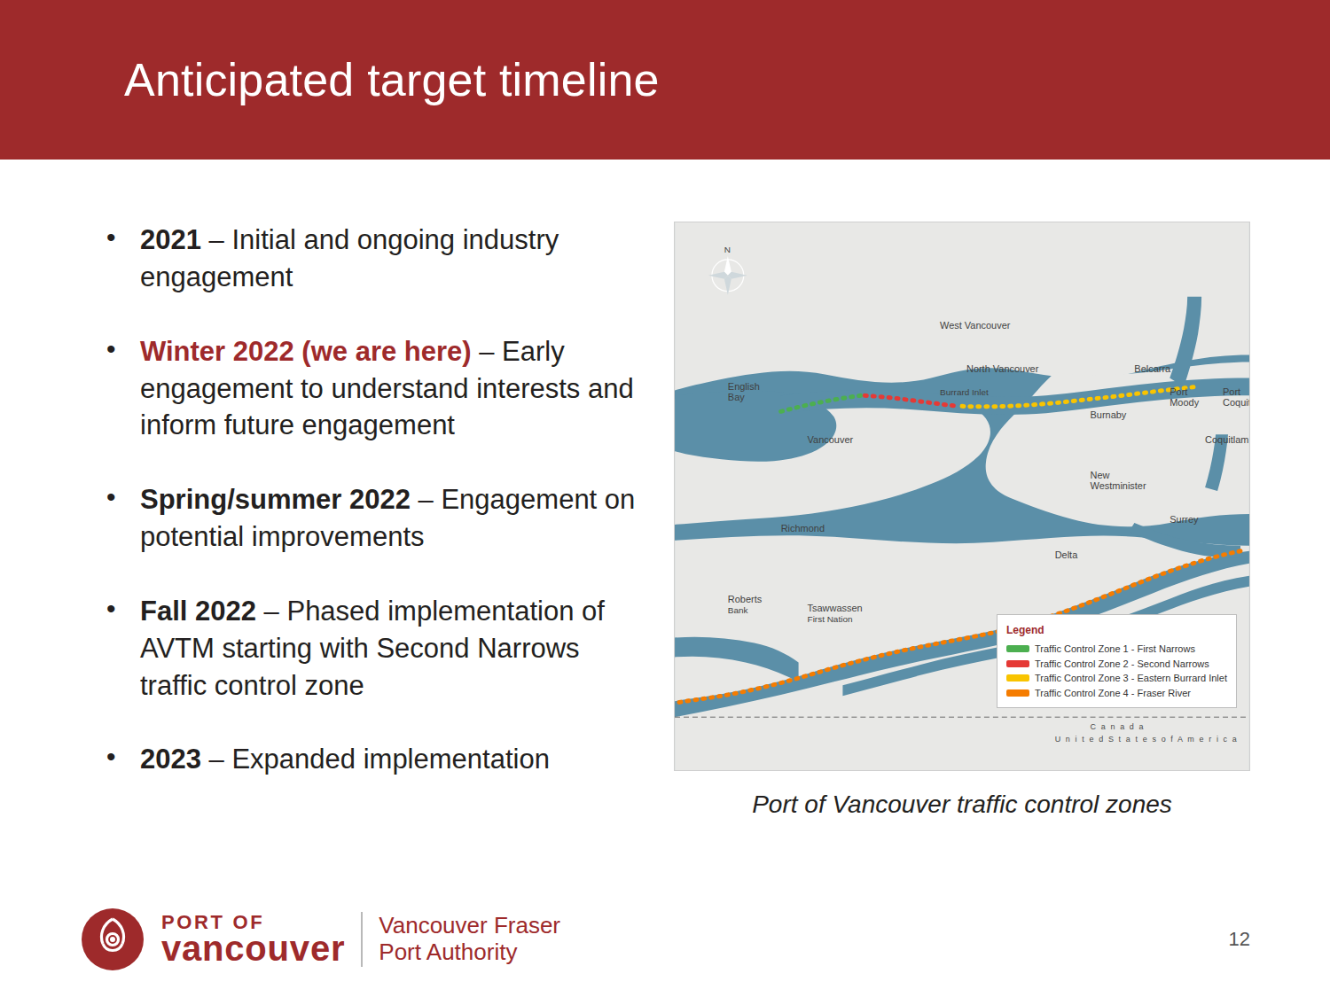Anticipated target timeline
2021 – Initial and ongoing industry engagement
Winter 2022 (we are here) – Early engagement to understand interests and inform future engagement
Spring/summer 2022 – Engagement on potential improvements
Fall 2022 – Phased implementation of AVTM starting with Second Narrows traffic control zone
2023 – Expanded implementation
N West Vancouver North Vancouver Belcarra Port Moody Port Coquitlam Burnaby Coquitlam Vancouver English Bay Burrard Inlet New Westminister Richmond Delta Surrey White Rock Roberts Bank Tsawwassen First Nation C a n a d a U n i t e d S t a t e s o f A m e r i c a
Legend
Traffic Control Zone 1 - First Narrows
Traffic Control Zone 2 - Second Narrows
Traffic Control Zone 3 - Eastern Burrard Inlet
Traffic Control Zone 4 - Fraser River
Port of Vancouver traffic control zones
Port of
vancouver
Vancouver Fraser
Port Authority
12